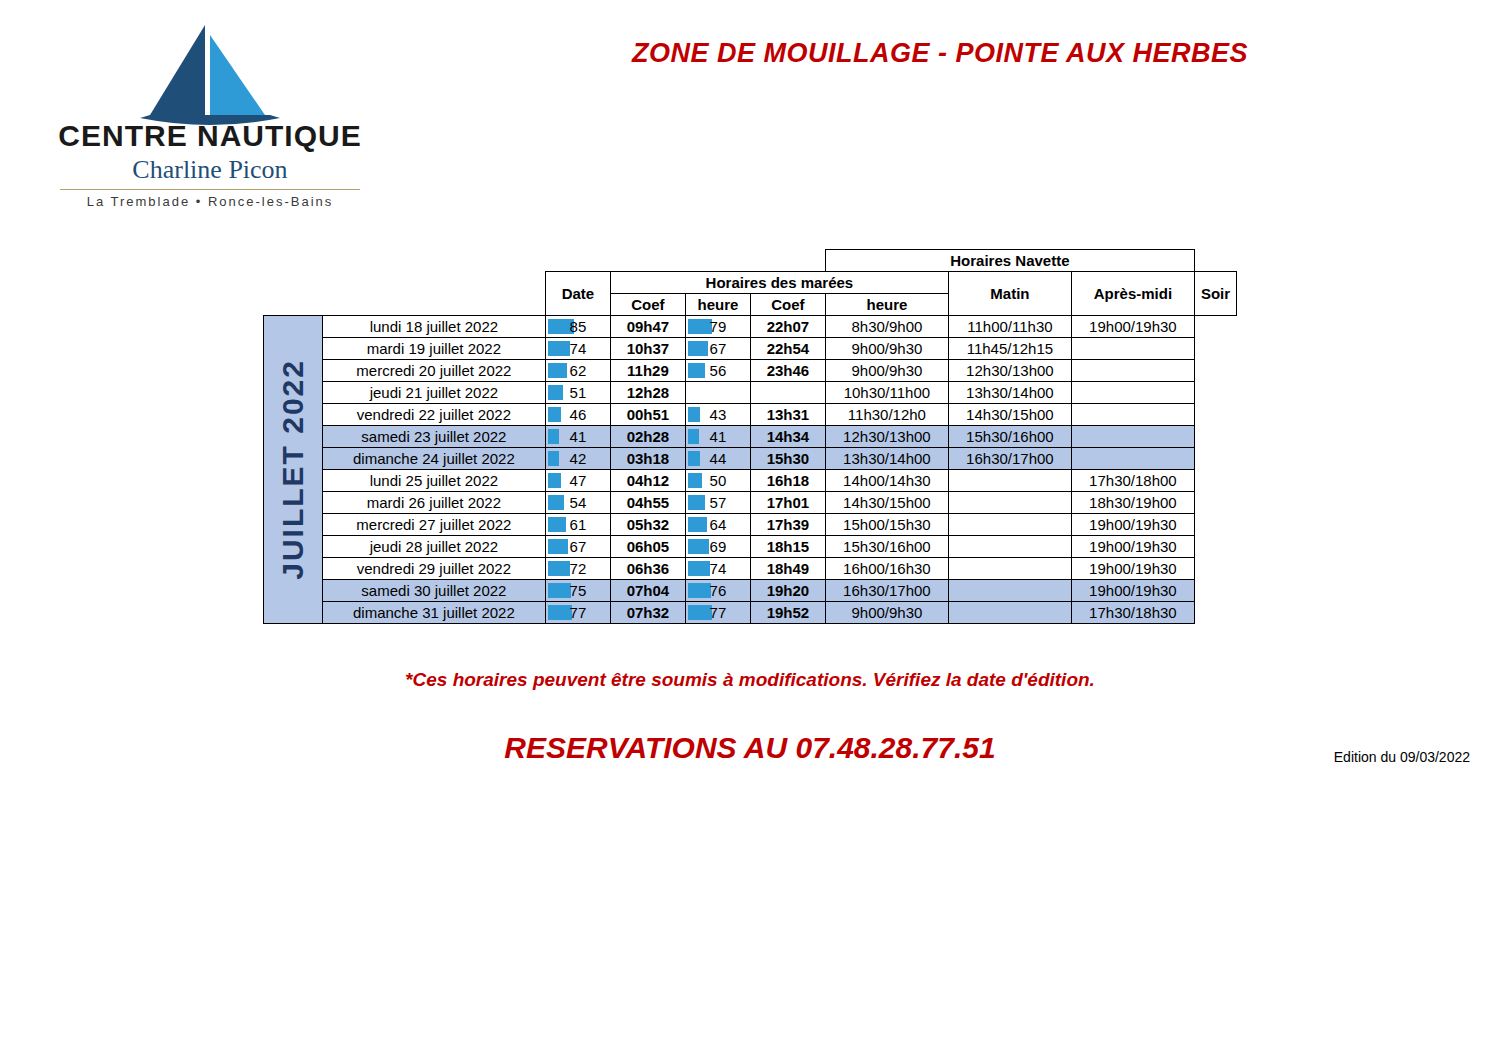CENTRE NAUTIQUE
Charline Picon
La Tremblade • Ronce-les-Bains
ZONE DE MOUILLAGE - POINTE AUX HERBES
| | | | Horaires Navette |
| --- | --- | --- | --- |
| Date | Horaires des marées | Matin | Après-midi | Soir |
| Coef | heure | Coef | heure |
| JUILLET 2022 | lundi 18 juillet 2022 | 85 | 09h47 | 79 | 22h07 | 8h30/9h00 | 11h00/11h30 | 19h00/19h30 |
| mardi 19 juillet 2022 | 74 | 10h37 | 67 | 22h54 | 9h00/9h30 | 11h45/12h15 | |
| mercredi 20 juillet 2022 | 62 | 11h29 | 56 | 23h46 | 9h00/9h30 | 12h30/13h00 | |
| jeudi 21 juillet 2022 | 51 | 12h28 | | | 10h30/11h00 | 13h30/14h00 | |
| vendredi 22 juillet 2022 | 46 | 00h51 | 43 | 13h31 | 11h30/12h0 | 14h30/15h00 | |
| samedi 23 juillet 2022 | 41 | 02h28 | 41 | 14h34 | 12h30/13h00 | 15h30/16h00 | |
| dimanche 24 juillet 2022 | 42 | 03h18 | 44 | 15h30 | 13h30/14h00 | 16h30/17h00 | |
| lundi 25 juillet 2022 | 47 | 04h12 | 50 | 16h18 | 14h00/14h30 | | 17h30/18h00 |
| mardi 26 juillet 2022 | 54 | 04h55 | 57 | 17h01 | 14h30/15h00 | | 18h30/19h00 |
| mercredi 27 juillet 2022 | 61 | 05h32 | 64 | 17h39 | 15h00/15h30 | | 19h00/19h30 |
| jeudi 28 juillet 2022 | 67 | 06h05 | 69 | 18h15 | 15h30/16h00 | | 19h00/19h30 |
| vendredi 29 juillet 2022 | 72 | 06h36 | 74 | 18h49 | 16h00/16h30 | | 19h00/19h30 |
| samedi 30 juillet 2022 | 75 | 07h04 | 76 | 19h20 | 16h30/17h00 | | 19h00/19h30 |
| dimanche 31 juillet 2022 | 77 | 07h32 | 77 | 19h52 | 9h00/9h30 | | 17h30/18h30 |
*Ces horaires peuvent être soumis à modifications. Vérifiez la date d'édition.
RESERVATIONS AU 07.48.28.77.51 Edition du 09/03/2022